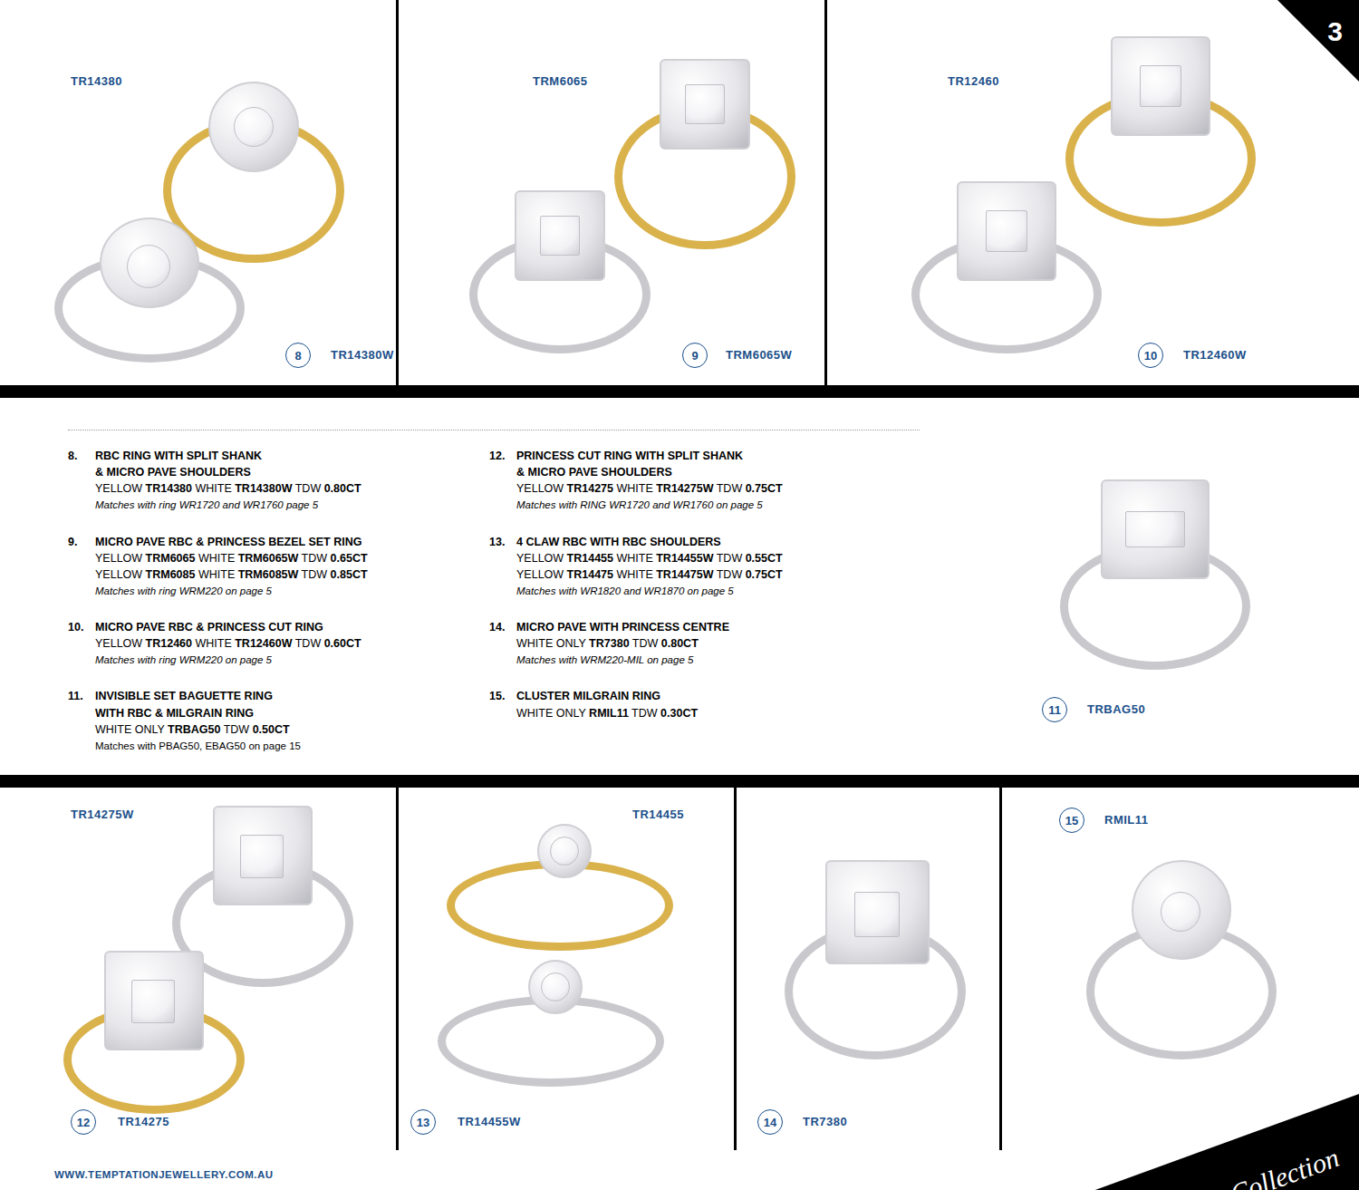3
TR14380
8
TR14380W
TRM6065
9
TRM6065W
TR12460
10
TR12460W
8. RBC RING WITH SPLIT SHANK
& MICRO PAVE SHOULDERS
YELLOW TR14380 WHITE TR14380W TDW 0.80CT
Matches with ring WR1720 and WR1760 page 5
9. MICRO PAVE RBC & PRINCESS BEZEL SET RING
YELLOW TRM6065 WHITE TRM6065W TDW 0.65CT
YELLOW TRM6085 WHITE TRM6085W TDW 0.85CT
Matches with ring WRM220 on page 5
10. MICRO PAVE RBC & PRINCESS CUT RING
YELLOW TR12460 WHITE TR12460W TDW 0.60CT
Matches with ring WRM220 on page 5
11. INVISIBLE SET BAGUETTE RING
WITH RBC & MILGRAIN RING
WHITE ONLY TRBAG50 TDW 0.50CT
Matches with PBAG50, EBAG50 on page 15
12. PRINCESS CUT RING WITH SPLIT SHANK
& MICRO PAVE SHOULDERS
YELLOW TR14275 WHITE TR14275W TDW 0.75CT
Matches with RING WR1720 and WR1760 on page 5
13. 4 CLAW RBC WITH RBC SHOULDERS
YELLOW TR14455 WHITE TR14455W TDW 0.55CT
YELLOW TR14475 WHITE TR14475W TDW 0.75CT
Matches with WR1820 and WR1870 on page 5
14. MICRO PAVE WITH PRINCESS CENTRE
WHITE ONLY TR7380 TDW 0.80CT
Matches with WRM220-MIL on page 5
15. CLUSTER MILGRAIN RING
WHITE ONLY RMIL11 TDW 0.30CT
11
TRBAG50
TR14275W
12
TR14275
TR14455
13
TR14455W
14
TR7380
15
RMIL11
WWW.TEMPTATIONJEWELLERY.COM.AU
18ct Premium Collection